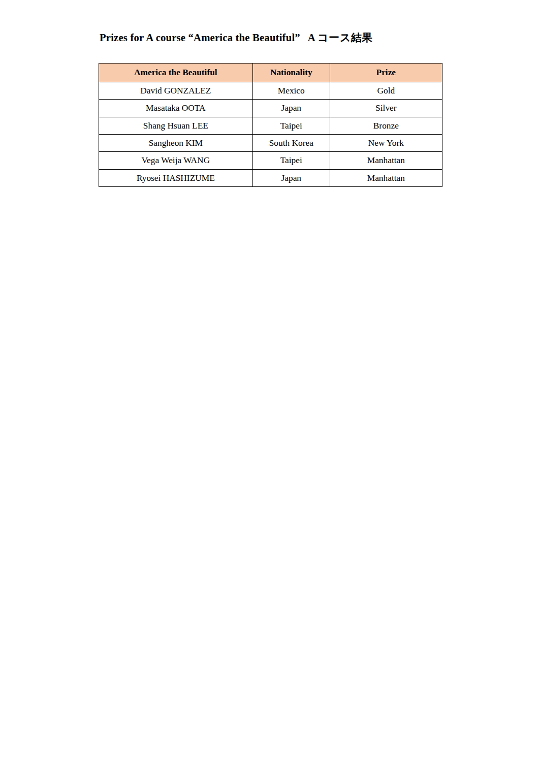Prizes for A course “America the Beautiful” A コース結果
| America the Beautiful | Nationality | Prize |
| --- | --- | --- |
| David GONZALEZ | Mexico | Gold |
| Masataka OOTA | Japan | Silver |
| Shang Hsuan LEE | Taipei | Bronze |
| Sangheon KIM | South Korea | New York |
| Vega Weija WANG | Taipei | Manhattan |
| Ryosei HASHIZUME | Japan | Manhattan |